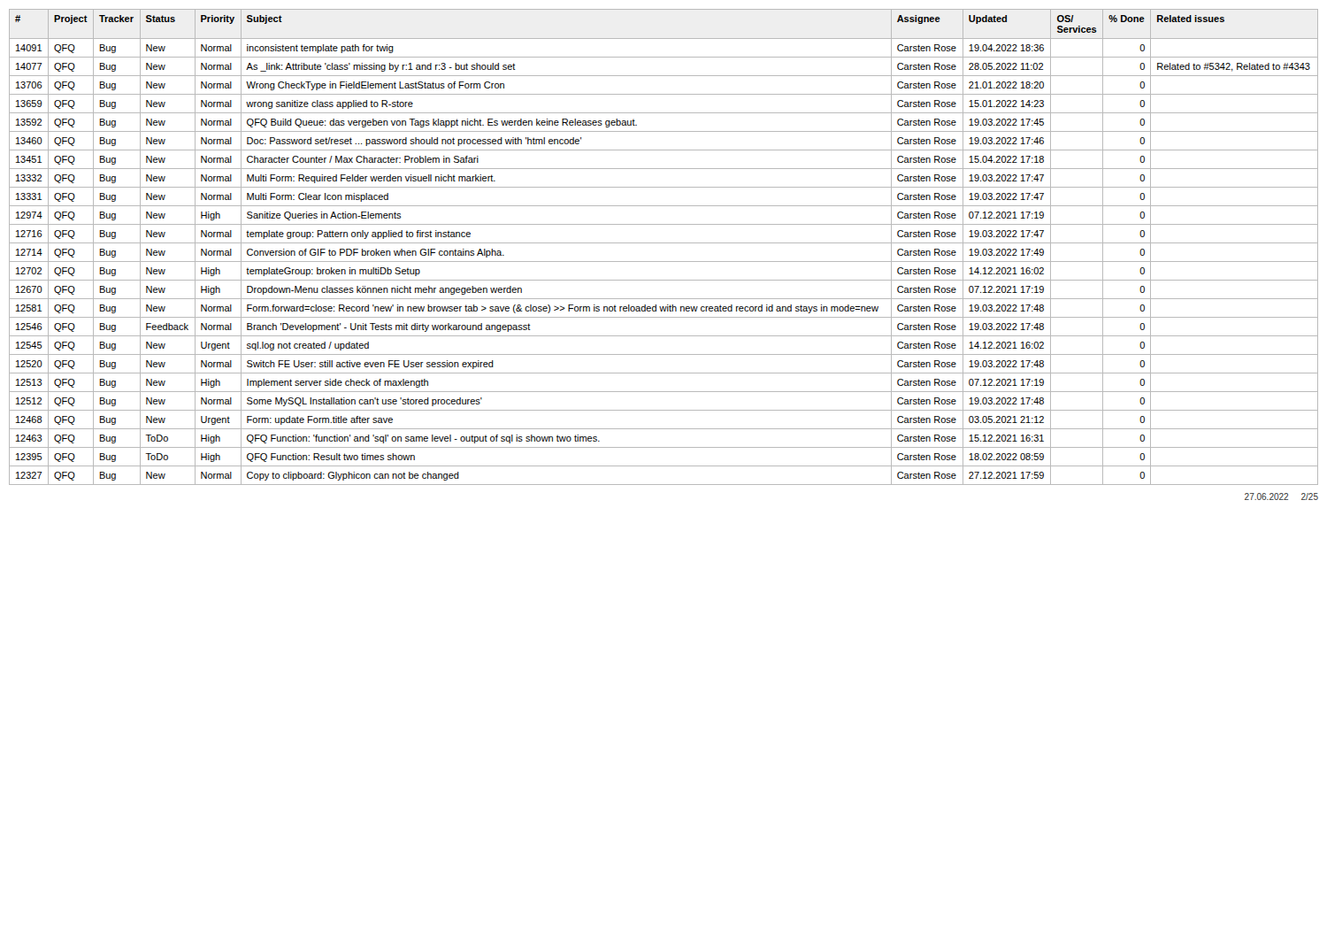| # | Project | Tracker | Status | Priority | Subject | Assignee | Updated | OS/ Services | % Done | Related issues |
| --- | --- | --- | --- | --- | --- | --- | --- | --- | --- | --- |
| 14091 | QFQ | Bug | New | Normal | inconsistent template path for twig | Carsten Rose | 19.04.2022 18:36 | | 0 | |
| 14077 | QFQ | Bug | New | Normal | As _link: Attribute 'class' missing by r:1 and r:3 - but should set | Carsten Rose | 28.05.2022 11:02 | | 0 | Related to #5342, Related to #4343 |
| 13706 | QFQ | Bug | New | Normal | Wrong CheckType in FieldElement LastStatus of Form Cron | Carsten Rose | 21.01.2022 18:20 | | 0 | |
| 13659 | QFQ | Bug | New | Normal | wrong sanitize class applied to R-store | Carsten Rose | 15.01.2022 14:23 | | 0 | |
| 13592 | QFQ | Bug | New | Normal | QFQ Build Queue: das vergeben von Tags klappt nicht. Es werden keine Releases gebaut. | Carsten Rose | 19.03.2022 17:45 | | 0 | |
| 13460 | QFQ | Bug | New | Normal | Doc: Password set/reset ... password should not processed with 'html encode' | Carsten Rose | 19.03.2022 17:46 | | 0 | |
| 13451 | QFQ | Bug | New | Normal | Character Counter / Max Character: Problem in Safari | Carsten Rose | 15.04.2022 17:18 | | 0 | |
| 13332 | QFQ | Bug | New | Normal | Multi Form: Required Felder werden visuell nicht markiert. | Carsten Rose | 19.03.2022 17:47 | | 0 | |
| 13331 | QFQ | Bug | New | Normal | Multi Form: Clear Icon misplaced | Carsten Rose | 19.03.2022 17:47 | | 0 | |
| 12974 | QFQ | Bug | New | High | Sanitize Queries in Action-Elements | Carsten Rose | 07.12.2021 17:19 | | 0 | |
| 12716 | QFQ | Bug | New | Normal | template group: Pattern only applied to first instance | Carsten Rose | 19.03.2022 17:47 | | 0 | |
| 12714 | QFQ | Bug | New | Normal | Conversion of GIF to PDF broken when GIF contains Alpha. | Carsten Rose | 19.03.2022 17:49 | | 0 | |
| 12702 | QFQ | Bug | New | High | templateGroup: broken in multiDb Setup | Carsten Rose | 14.12.2021 16:02 | | 0 | |
| 12670 | QFQ | Bug | New | High | Dropdown-Menu classes können nicht mehr angegeben werden | Carsten Rose | 07.12.2021 17:19 | | 0 | |
| 12581 | QFQ | Bug | New | Normal | Form.forward=close: Record 'new' in new browser tab > save (& close) >> Form is not reloaded with new created record id and stays in mode=new | Carsten Rose | 19.03.2022 17:48 | | 0 | |
| 12546 | QFQ | Bug | Feedback | Normal | Branch 'Development' - Unit Tests mit dirty workaround angepasst | Carsten Rose | 19.03.2022 17:48 | | 0 | |
| 12545 | QFQ | Bug | New | Urgent | sql.log not created / updated | Carsten Rose | 14.12.2021 16:02 | | 0 | |
| 12520 | QFQ | Bug | New | Normal | Switch FE User: still active even FE User session expired | Carsten Rose | 19.03.2022 17:48 | | 0 | |
| 12513 | QFQ | Bug | New | High | Implement server side check of maxlength | Carsten Rose | 07.12.2021 17:19 | | 0 | |
| 12512 | QFQ | Bug | New | Normal | Some MySQL Installation can't use 'stored procedures' | Carsten Rose | 19.03.2022 17:48 | | 0 | |
| 12468 | QFQ | Bug | New | Urgent | Form: update Form.title after save | Carsten Rose | 03.05.2021 21:12 | | 0 | |
| 12463 | QFQ | Bug | ToDo | High | QFQ Function: 'function' and 'sql' on same level - output of sql is shown two times. | Carsten Rose | 15.12.2021 16:31 | | 0 | |
| 12395 | QFQ | Bug | ToDo | High | QFQ Function: Result two times shown | Carsten Rose | 18.02.2022 08:59 | | 0 | |
| 12327 | QFQ | Bug | New | Normal | Copy to clipboard: Glyphicon can not be changed | Carsten Rose | 27.12.2021 17:59 | | 0 | |
27.06.2022 2/25